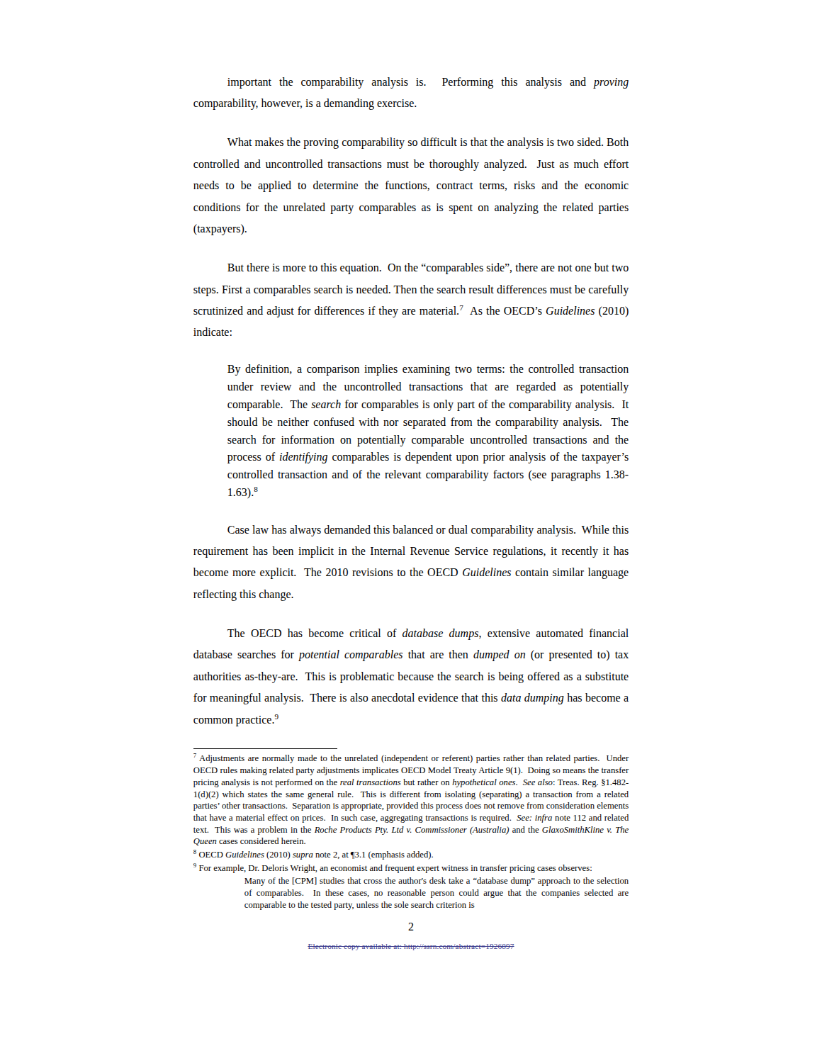important the comparability analysis is. Performing this analysis and proving comparability, however, is a demanding exercise.
What makes the proving comparability so difficult is that the analysis is two sided. Both controlled and uncontrolled transactions must be thoroughly analyzed. Just as much effort needs to be applied to determine the functions, contract terms, risks and the economic conditions for the unrelated party comparables as is spent on analyzing the related parties (taxpayers).
But there is more to this equation. On the “comparables side”, there are not one but two steps. First a comparables search is needed. Then the search result differences must be carefully scrutinized and adjust for differences if they are material.7 As the OECD’s Guidelines (2010) indicate:
By definition, a comparison implies examining two terms: the controlled transaction under review and the uncontrolled transactions that are regarded as potentially comparable. The search for comparables is only part of the comparability analysis. It should be neither confused with nor separated from the comparability analysis. The search for information on potentially comparable uncontrolled transactions and the process of identifying comparables is dependent upon prior analysis of the taxpayer’s controlled transaction and of the relevant comparability factors (see paragraphs 1.38-1.63).8
Case law has always demanded this balanced or dual comparability analysis. While this requirement has been implicit in the Internal Revenue Service regulations, it recently it has become more explicit. The 2010 revisions to the OECD Guidelines contain similar language reflecting this change.
The OECD has become critical of database dumps, extensive automated financial database searches for potential comparables that are then dumped on (or presented to) tax authorities as-they-are. This is problematic because the search is being offered as a substitute for meaningful analysis. There is also anecdotal evidence that this data dumping has become a common practice.9
7 Adjustments are normally made to the unrelated (independent or referent) parties rather than related parties. Under OECD rules making related party adjustments implicates OECD Model Treaty Article 9(1). Doing so means the transfer pricing analysis is not performed on the real transactions but rather on hypothetical ones. See also: Treas. Reg. §1.482-1(d)(2) which states the same general rule. This is different from isolating (separating) a transaction from a related parties’ other transactions. Separation is appropriate, provided this process does not remove from consideration elements that have a material effect on prices. In such case, aggregating transactions is required. See: infra note 112 and related text. This was a problem in the Roche Products Pty. Ltd v. Commissioner (Australia) and the GlaxoSmithKline v. The Queen cases considered herein.
8 OECD Guidelines (2010) supra note 2, at ¶3.1 (emphasis added).
9 For example, Dr. Deloris Wright, an economist and frequent expert witness in transfer pricing cases observes:
Many of the [CPM] studies that cross the author's desk take a “database dump” approach to the selection of comparables. In these cases, no reasonable person could argue that the companies selected are comparable to the tested party, unless the sole search criterion is
2
Electronic copy available at: http://ssrn.com/abstract=1926897